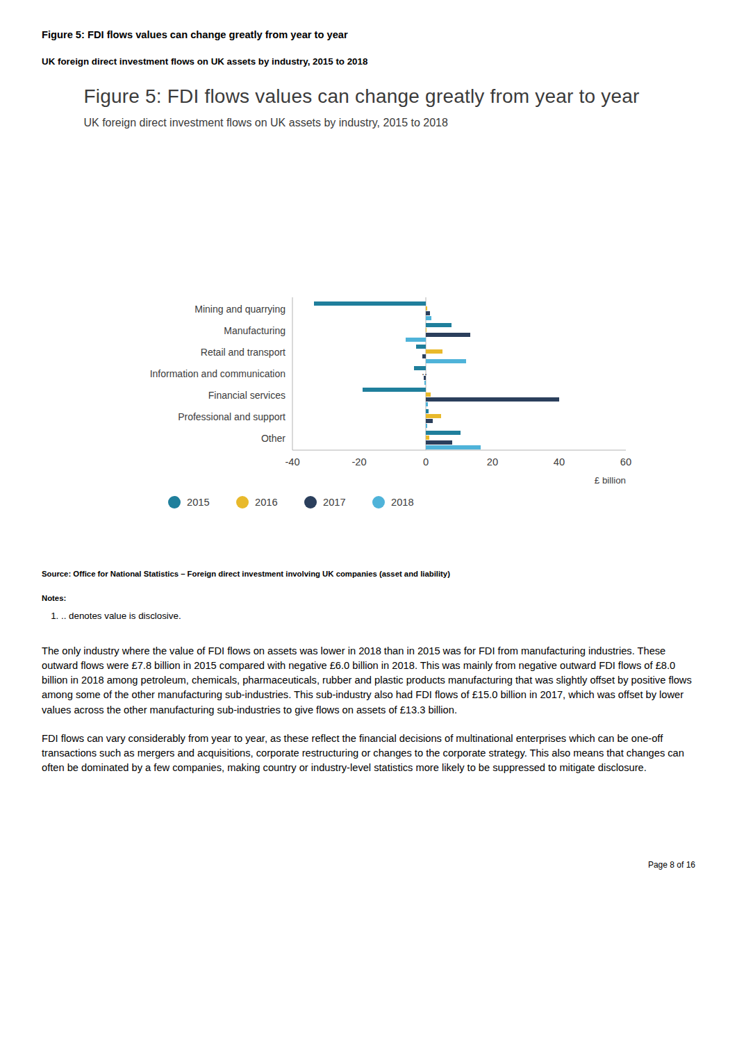Figure 5: FDI flows values can change greatly from year to year
UK foreign direct investment flows on UK assets by industry, 2015 to 2018
Figure 5: FDI flows values can change greatly from year to year
UK foreign direct investment flows on UK assets by industry, 2015 to 2018
Mining and quarrying Manufacturing Retail and transport Information and communication Financial services Professional and support Other -40 -20 0 20 40 60 £ billion .. 2015 2016 2017 2018
Source: Office for National Statistics – Foreign direct investment involving UK companies (asset and liability)
Notes:
.. denotes value is disclosive.
The only industry where the value of FDI flows on assets was lower in 2018 than in 2015 was for FDI from manufacturing industries. These outward flows were £7.8 billion in 2015 compared with negative £6.0 billion in 2018. This was mainly from negative outward FDI flows of £8.0 billion in 2018 among petroleum, chemicals, pharmaceuticals, rubber and plastic products manufacturing that was slightly offset by positive flows among some of the other manufacturing sub-industries. This sub-industry also had FDI flows of £15.0 billion in 2017, which was offset by lower values across the other manufacturing sub-industries to give flows on assets of £13.3 billion.
FDI flows can vary considerably from year to year, as these reflect the financial decisions of multinational enterprises which can be one-off transactions such as mergers and acquisitions, corporate restructuring or changes to the corporate strategy. This also means that changes can often be dominated by a few companies, making country or industry-level statistics more likely to be suppressed to mitigate disclosure.
Page 8 of 16